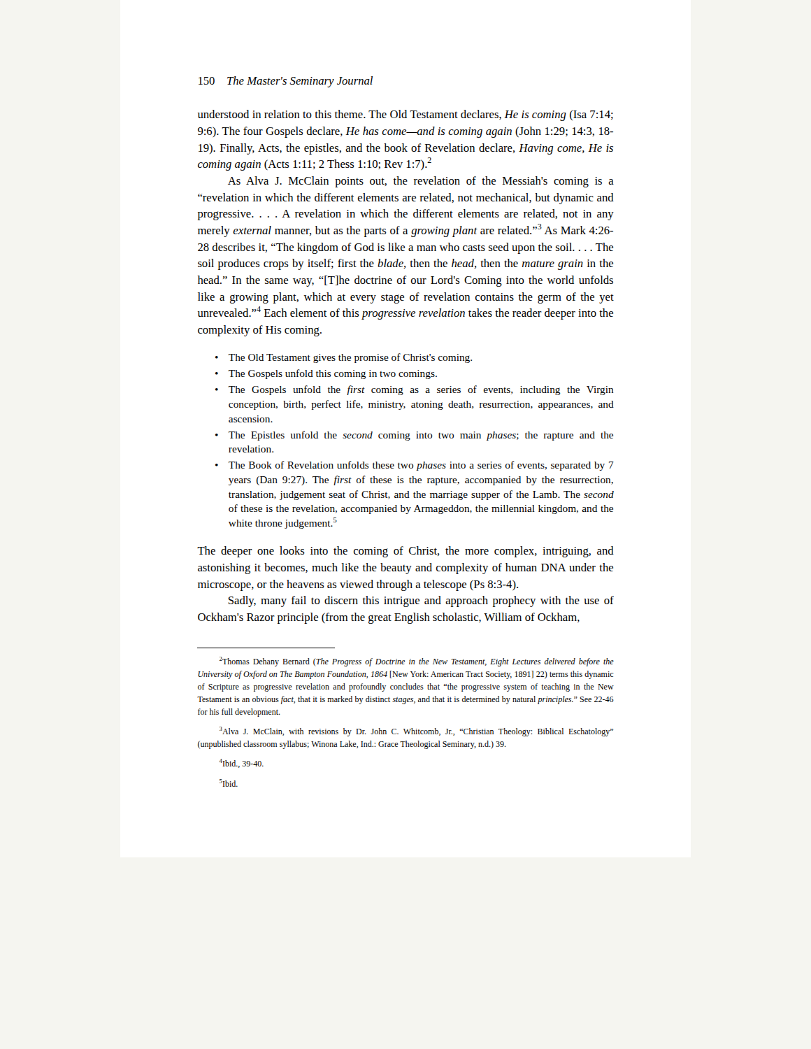150 The Master's Seminary Journal
understood in relation to this theme. The Old Testament declares, He is coming (Isa 7:14; 9:6). The four Gospels declare, He has come—and is coming again (John 1:29; 14:3, 18-19). Finally, Acts, the epistles, and the book of Revelation declare, Having come, He is coming again (Acts 1:11; 2 Thess 1:10; Rev 1:7).2
As Alva J. McClain points out, the revelation of the Messiah's coming is a “revelation in which the different elements are related, not mechanical, but dynamic and progressive. . . . A revelation in which the different elements are related, not in any merely external manner, but as the parts of a growing plant are related.”3 As Mark 4:26-28 describes it, “The kingdom of God is like a man who casts seed upon the soil. . . . The soil produces crops by itself; first the blade, then the head, then the mature grain in the head.” In the same way, “[T]he doctrine of our Lord's Coming into the world unfolds like a growing plant, which at every stage of revelation contains the germ of the yet unrevealed.”4 Each element of this progressive revelation takes the reader deeper into the complexity of His coming.
•The Old Testament gives the promise of Christ's coming.
•The Gospels unfold this coming in two comings.
•The Gospels unfold the first coming as a series of events, including the Virgin conception, birth, perfect life, ministry, atoning death, resurrection, appearances, and ascension.
•The Epistles unfold the second coming into two main phases; the rapture and the revelation.
•The Book of Revelation unfolds these two phases into a series of events, separated by 7 years (Dan 9:27). The first of these is the rapture, accompanied by the resurrection, translation, judgement seat of Christ, and the marriage supper of the Lamb. The second of these is the revelation, accompanied by Armageddon, the millennial kingdom, and the white throne judgement.5
The deeper one looks into the coming of Christ, the more complex, intriguing, and astonishing it becomes, much like the beauty and complexity of human DNA under the microscope, or the heavens as viewed through a telescope (Ps 8:3-4).
Sadly, many fail to discern this intrigue and approach prophecy with the use of Ockham's Razor principle (from the great English scholastic, William of Ockham,
2Thomas Dehany Bernard (The Progress of Doctrine in the New Testament, Eight Lectures delivered before the University of Oxford on The Bampton Foundation, 1864 [New York: American Tract Society, 1891] 22) terms this dynamic of Scripture as progressive revelation and profoundly concludes that “the progressive system of teaching in the New Testament is an obvious fact, that it is marked by distinct stages, and that it is determined by natural principles.” See 22-46 for his full development.
3Alva J. McClain, with revisions by Dr. John C. Whitcomb, Jr., “Christian Theology: Biblical Eschatology” (unpublished classroom syllabus; Winona Lake, Ind.: Grace Theological Seminary, n.d.) 39.
4Ibid., 39-40.
5Ibid.